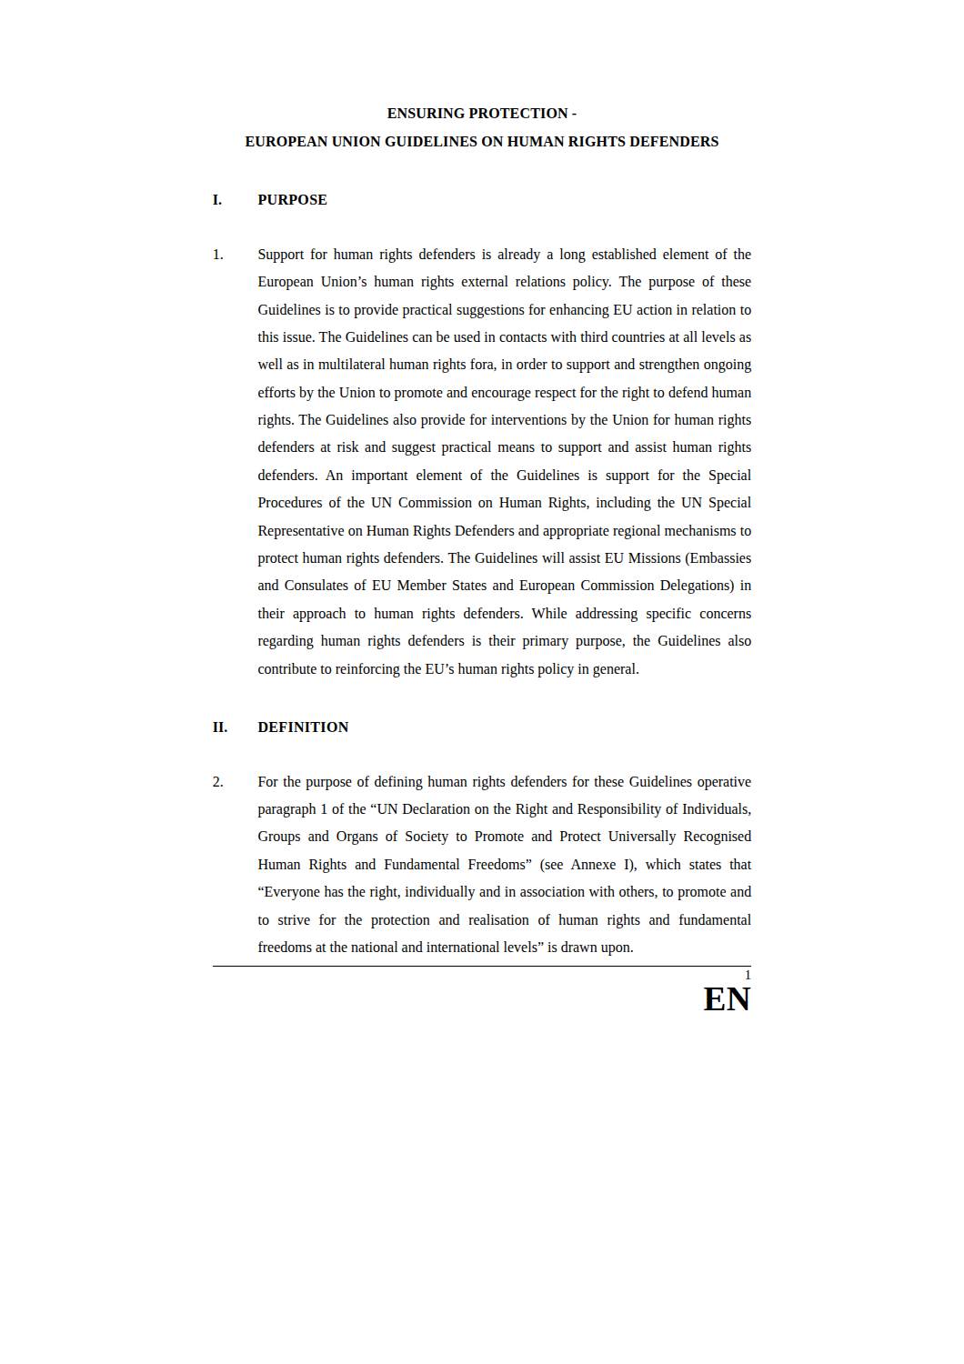ENSURING PROTECTION - EUROPEAN UNION GUIDELINES ON HUMAN RIGHTS DEFENDERS
I. PURPOSE
1. Support for human rights defenders is already a long established element of the European Union’s human rights external relations policy. The purpose of these Guidelines is to provide practical suggestions for enhancing EU action in relation to this issue. The Guidelines can be used in contacts with third countries at all levels as well as in multilateral human rights fora, in order to support and strengthen ongoing efforts by the Union to promote and encourage respect for the right to defend human rights. The Guidelines also provide for interventions by the Union for human rights defenders at risk and suggest practical means to support and assist human rights defenders. An important element of the Guidelines is support for the Special Procedures of the UN Commission on Human Rights, including the UN Special Representative on Human Rights Defenders and appropriate regional mechanisms to protect human rights defenders. The Guidelines will assist EU Missions (Embassies and Consulates of EU Member States and European Commission Delegations) in their approach to human rights defenders. While addressing specific concerns regarding human rights defenders is their primary purpose, the Guidelines also contribute to reinforcing the EU’s human rights policy in general.
II. DEFINITION
2. For the purpose of defining human rights defenders for these Guidelines operative paragraph 1 of the “UN Declaration on the Right and Responsibility of Individuals, Groups and Organs of Society to Promote and Protect Universally Recognised Human Rights and Fundamental Freedoms” (see Annexe I), which states that “Everyone has the right, individually and in association with others, to promote and to strive for the protection and realisation of human rights and fundamental freedoms at the national and international levels” is drawn upon.
1
EN